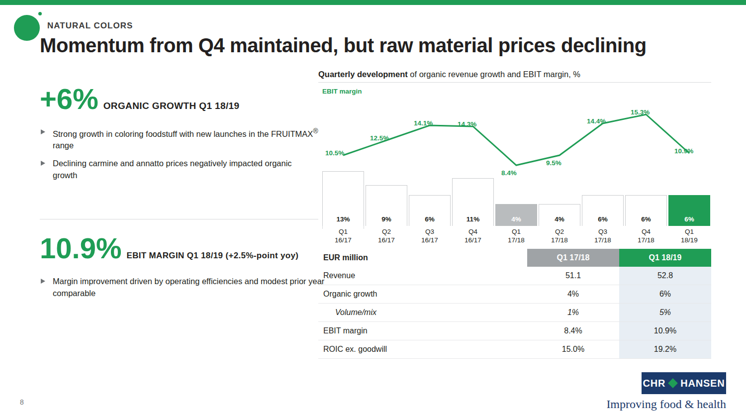NATURAL COLORS
Momentum from Q4 maintained, but raw material prices declining
+6% ORGANIC GROWTH Q1 18/19
Strong growth in coloring foodstuff with new launches in the FRUITMAX® range
Declining carmine and annatto prices negatively impacted organic growth
10.9% EBIT MARGIN Q1 18/19 (+2.5%-point yoy)
Margin improvement driven by operating efficiencies and modest prior year comparable
Quarterly development of organic revenue growth and EBIT margin, %
EBIT margin
10.5%
12.5%
14.1%
14.3%
8.4%
9.5%
14.4%
15.3%
10.9%
Organic
growth
13%
9%
6%
11%
4%
4%
6%
6%
6%
Q1
16/17
Q2
16/17
Q3
16/17
Q4
16/17
Q1
17/18
Q2
17/18
Q3
17/18
Q4
17/18
Q1
18/19
| EUR million | Q1 17/18 | Q1 18/19 |
| --- | --- | --- |
| Revenue | 51.1 | 52.8 |
| Organic growth | 4% | 6% |
| Volume/mix | 1% | 5% |
| EBIT margin | 8.4% | 10.9% |
| ROIC ex. goodwill | 15.0% | 19.2% |
8
CHR HANSEN
Improving food & health